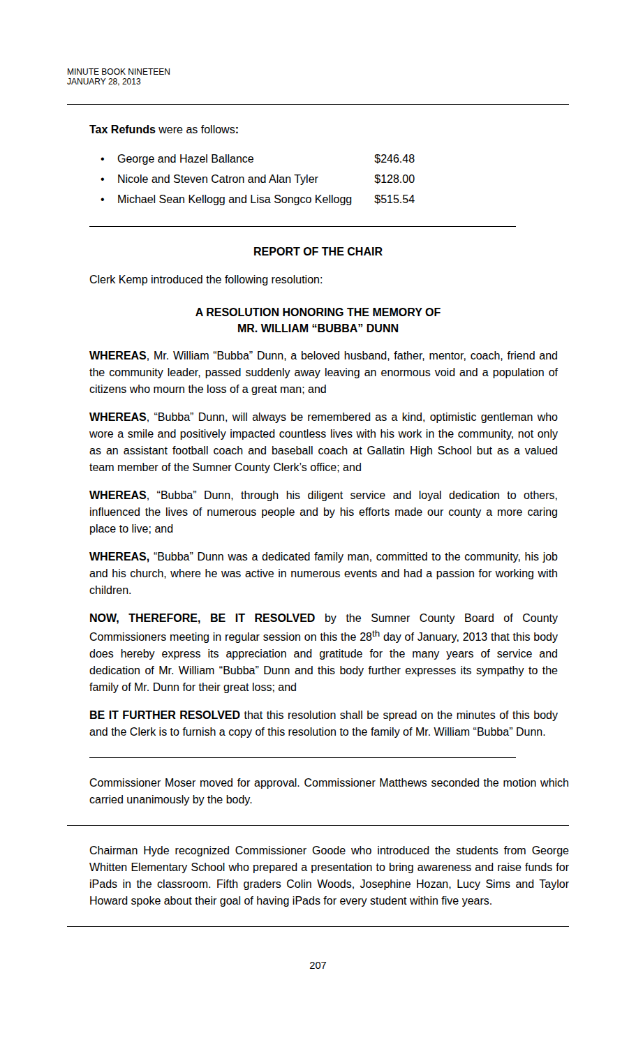MINUTE BOOK NINETEEN
JANUARY 28, 2013
Tax Refunds were as follows:
| • | George and Hazel Ballance | $246.48 |
| • | Nicole and Steven Catron and Alan Tyler | $128.00 |
| • | Michael Sean Kellogg and Lisa Songco Kellogg | $515.54 |
REPORT OF THE CHAIR
Clerk Kemp introduced the following resolution:
A RESOLUTION HONORING THE MEMORY OF
MR. WILLIAM “BUBBA” DUNN
WHEREAS, Mr. William “Bubba” Dunn, a beloved husband, father, mentor, coach, friend and the community leader, passed suddenly away leaving an enormous void and a population of citizens who mourn the loss of a great man; and
WHEREAS, “Bubba” Dunn, will always be remembered as a kind, optimistic gentleman who wore a smile and positively impacted countless lives with his work in the community, not only as an assistant football coach and baseball coach at Gallatin High School but as a valued team member of the Sumner County Clerk’s office; and
WHEREAS, “Bubba” Dunn, through his diligent service and loyal dedication to others, influenced the lives of numerous people and by his efforts made our county a more caring place to live; and
WHEREAS, “Bubba” Dunn was a dedicated family man, committed to the community, his job and his church, where he was active in numerous events and had a passion for working with children.
NOW, THEREFORE, BE IT RESOLVED by the Sumner County Board of County Commissioners meeting in regular session on this the 28th day of January, 2013 that this body does hereby express its appreciation and gratitude for the many years of service and dedication of Mr. William “Bubba” Dunn and this body further expresses its sympathy to the family of Mr. Dunn for their great loss; and
BE IT FURTHER RESOLVED that this resolution shall be spread on the minutes of this body and the Clerk is to furnish a copy of this resolution to the family of Mr. William “Bubba” Dunn.
Commissioner Moser moved for approval. Commissioner Matthews seconded the motion which carried unanimously by the body.
Chairman Hyde recognized Commissioner Goode who introduced the students from George Whitten Elementary School who prepared a presentation to bring awareness and raise funds for iPads in the classroom. Fifth graders Colin Woods, Josephine Hozan, Lucy Sims and Taylor Howard spoke about their goal of having iPads for every student within five years.
207